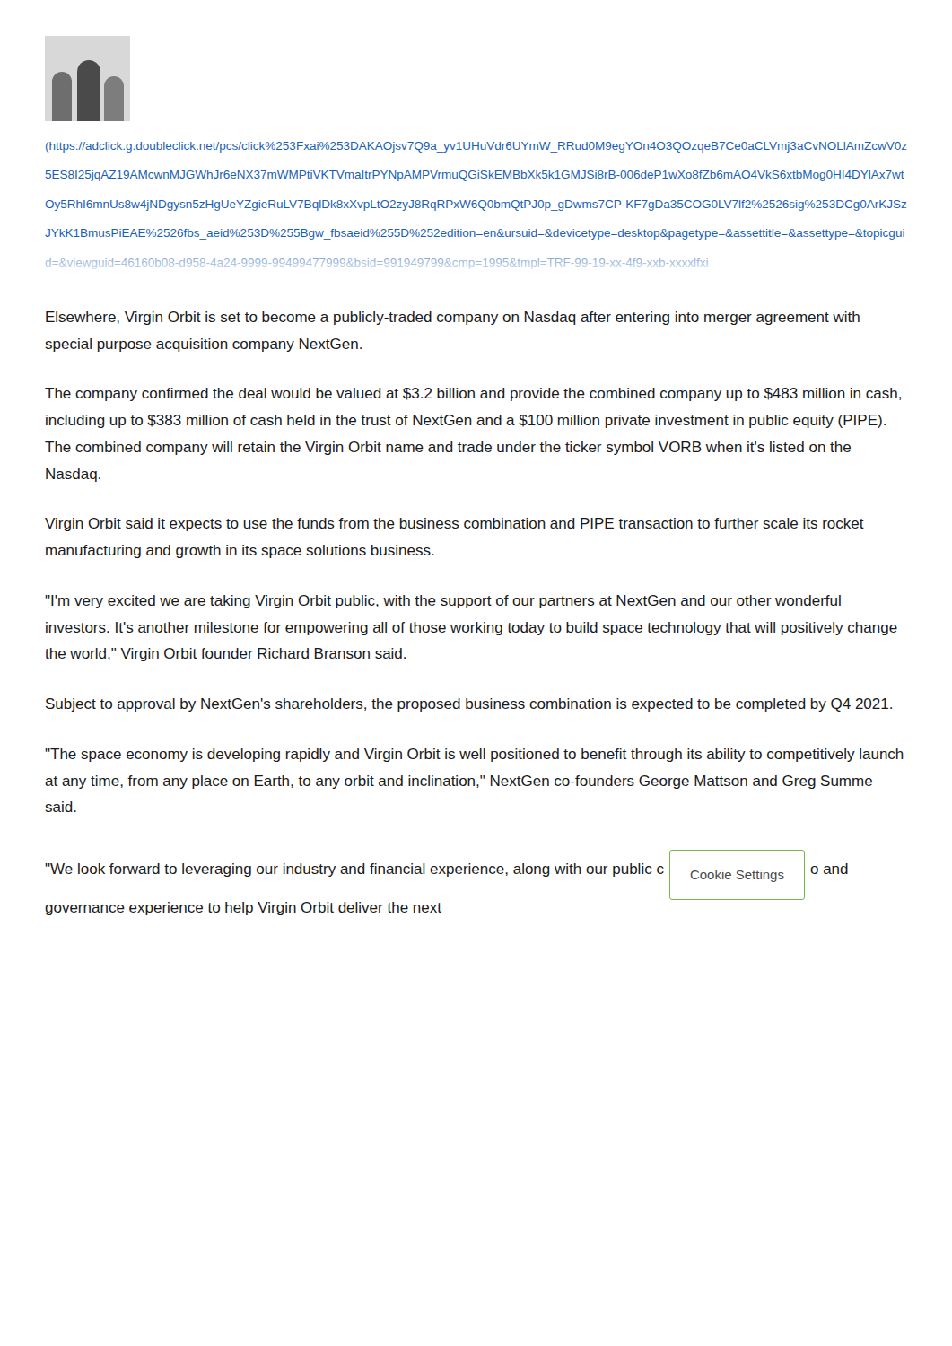(https://adclick.g.doubleclick.net/pcs/click%253Fxai%253DAKAOjsv7Q9a_yv1UHuVdr6UYmW_RRud0M9egYOn4O3QOzqeB7Ce0aCLVmj3aCvNOLlAmZcwV0z5ES8I25jqAZ19AMcwnMJGWhJr6eNX37mWMPtiVKTVmaItrPYNpAMPVrmuQGiSkEMBbXk5k1GMJSi8rB-006deP1wXo8fZb6mAO4VkS6xtbMog0HI4DYlAx7wtOy5RhI6mnUs8w4jNDgysn5zHgUeYZgieRuLV7BqlDk8xXvpLtO2zyJ8RqRPxW6Q0bmQtPJ0p_gDwms7CP-KF7gDa35COG0LV7lf2%2526sig%253DCg0ArKJSzJYkK1BmusPiEAE%2526fbs_aeid%253D%255Bgw_fbsaeid%255D%252edition=en&ursuid=&devicetype=desktop&pagetype=&assettitle=&assettype=&topicguid=&viewguid=46160b08-d958-4a24-9999-99499477999&bsid=991949799&cmp=1995&tmpl=TRF-99-19-xx-4f9-xxb-xxxxlfxi
Elsewhere, Virgin Orbit is set to become a publicly-traded company on Nasdaq after entering into merger agreement with special purpose acquisition company NextGen.
The company confirmed the deal would be valued at $3.2 billion and provide the combined company up to $483 million in cash, including up to $383 million of cash held in the trust of NextGen and a $100 million private investment in public equity (PIPE). The combined company will retain the Virgin Orbit name and trade under the ticker symbol VORB when it's listed on the Nasdaq.
Virgin Orbit said it expects to use the funds from the business combination and PIPE transaction to further scale its rocket manufacturing and growth in its space solutions business.
"I'm very excited we are taking Virgin Orbit public, with the support of our partners at NextGen and our other wonderful investors. It's another milestone for empowering all of those working today to build space technology that will positively change the world," Virgin Orbit founder Richard Branson said.
Subject to approval by NextGen's shareholders, the proposed business combination is expected to be completed by Q4 2021.
"The space economy is developing rapidly and Virgin Orbit is well positioned to benefit through its ability to competitively launch at any time, from any place on Earth, to any orbit and inclination," NextGen co-founders George Mattson and Greg Summe said.
"We look forward to leveraging our industry and financial experience, along with our public cCookie Settingso and governance experience to help Virgin Orbit deliver the next